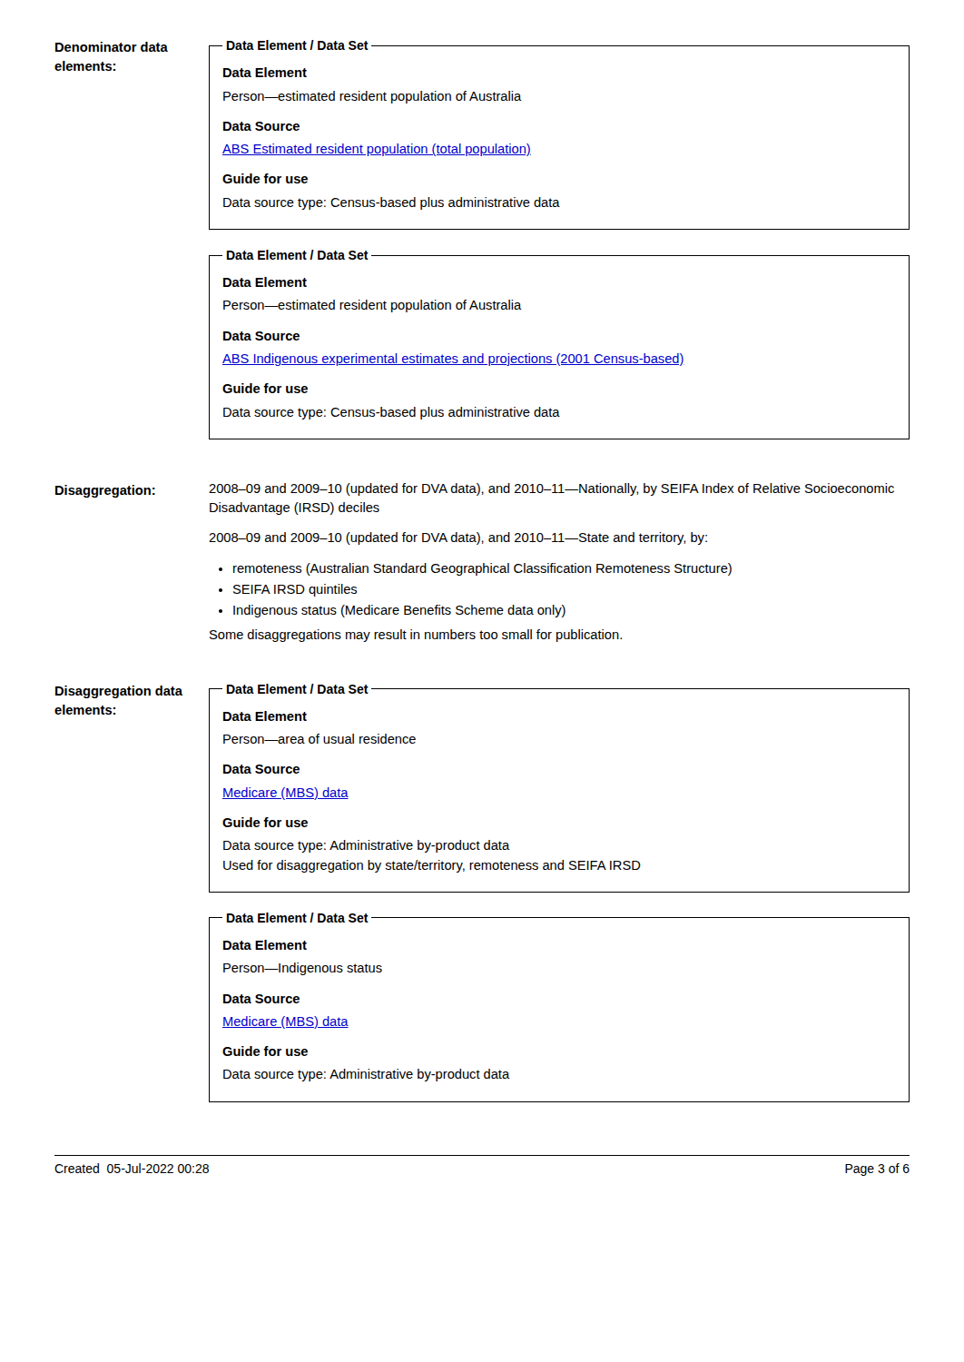Denominator data elements:
Data Element / Data Set
Data Element
Person—estimated resident population of Australia
Data Source
ABS Estimated resident population (total population)
Guide for use
Data source type: Census-based plus administrative data
Data Element / Data Set
Data Element
Person—estimated resident population of Australia
Data Source
ABS Indigenous experimental estimates and projections (2001 Census-based)
Guide for use
Data source type: Census-based plus administrative data
Disaggregation:
2008–09 and 2009–10 (updated for DVA data), and 2010–11—Nationally, by SEIFA Index of Relative Socioeconomic Disadvantage (IRSD) deciles
2008–09 and 2009–10 (updated for DVA data), and 2010–11—State and territory, by:
remoteness (Australian Standard Geographical Classification Remoteness Structure)
SEIFA IRSD quintiles
Indigenous status (Medicare Benefits Scheme data only)
Some disaggregations may result in numbers too small for publication.
Disaggregation data elements:
Data Element / Data Set
Data Element
Person—area of usual residence
Data Source
Medicare (MBS) data
Guide for use
Data source type: Administrative by-product data
Used for disaggregation by state/territory, remoteness and SEIFA IRSD
Data Element / Data Set
Data Element
Person—Indigenous status
Data Source
Medicare (MBS) data
Guide for use
Data source type: Administrative by-product data
Created 05-Jul-2022 00:28 Page 3 of 6